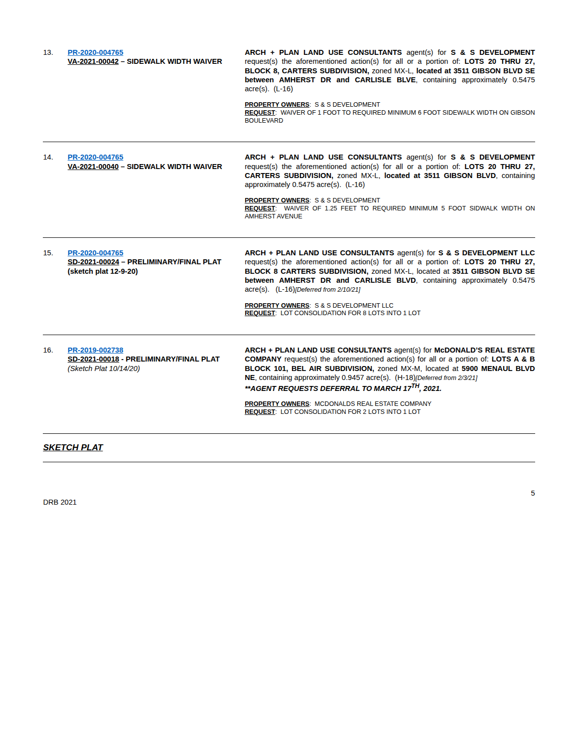| 13. | PR-2020-004765 VA-2021-00042 – SIDEWALK WIDTH WAIVER | ARCH + PLAN LAND USE CONSULTANTS agent(s) for S & S DEVELOPMENT request(s) the aforementioned action(s) for all or a portion of: LOTS 20 THRU 27, BLOCK 8, CARTERS SUBDIVISION, zoned MX-L, located at 3511 GIBSON BLVD SE between AMHERST DR and CARLISLE BLVE , containing approximately 0.5475 acre(s). (L-16) PROPERTY OWNERS : S & S DEVELOPMENT REQUEST : WAIVER OF 1 FOOT TO REQUIRED MINIMUM 6 FOOT SIDEWALK WIDTH ON GIBSON BOULEVARD |
| 14. | PR-2020-004765 VA-2021-00040 – SIDEWALK WIDTH WAIVER | ARCH + PLAN LAND USE CONSULTANTS agent(s) for S & S DEVELOPMENT request(s) the aforementioned action(s) for all or a portion of: LOTS 20 THRU 27, CARTERS SUBDIVISION, zoned MX-L, located at 3511 GIBSON BLVD , containing approximately 0.5475 acre(s). (L-16) PROPERTY OWNERS : S & S DEVELOPMENT REQUEST : WAIVER OF 1.25 FEET TO REQUIRED MINIMUM 5 FOOT SIDWALK WIDTH ON AMHERST AVENUE |
| 15. | PR-2020-004765 SD-2021-00024 – PRELIMINARY/FINAL PLAT (sketch plat 12-9-20) | ARCH + PLAN LAND USE CONSULTANTS agent(s) for S & S DEVELOPMENT LLC request(s) the aforementioned action(s) for all or a portion of: LOTS 20 THRU 27, BLOCK 8 CARTERS SUBDIVISION, zoned MX-L, located at 3511 GIBSON BLVD SE between AMHERST DR and CARLISLE BLVD , containing approximately 0.5475 acre(s). (L-16) [Deferred from 2/10/21] PROPERTY OWNERS : S & S DEVELOPMENT LLC REQUEST : LOT CONSOLIDATION FOR 8 LOTS INTO 1 LOT |
| 16. | PR-2019-002738 SD-2021-00018 - PRELIMINARY/FINAL PLAT (Sketch Plat 10/14/20) | ARCH + PLAN LAND USE CONSULTANTS agent(s) for McDONALD’S REAL ESTATE COMPANY request(s) the aforementioned action(s) for all or a portion of: LOTS A & B BLOCK 101, BEL AIR SUBDIVISION, zoned MX-M, located at 5900 MENAUL BLVD NE , containing approximately 0.9457 acre(s). (H-18) [Deferred from 2/3/21] **AGENT REQUESTS DEFERRAL TO MARCH 17 TH , 2021. PROPERTY OWNERS : MCDONALDS REAL ESTATE COMPANY REQUEST : LOT CONSOLIDATION FOR 2 LOTS INTO 1 LOT |
SKETCH PLAT
5
DRB 2021